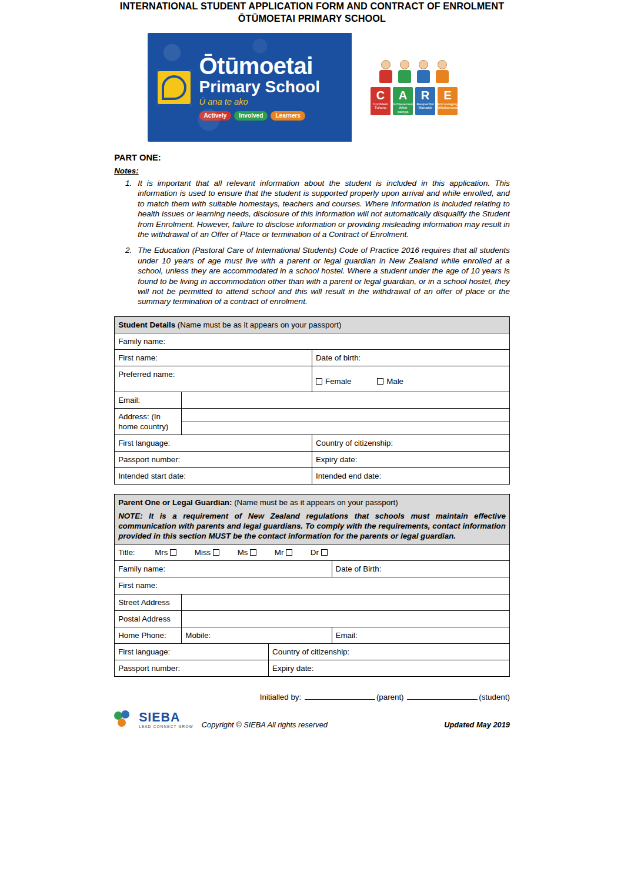INTERNATIONAL STUDENT APPLICATION FORM AND CONTRACT OF ENROLMENT
ŌTŪMOETAI PRIMARY SCHOOL
Ōtūmoetai Primary School Ū ana te ako
Actively Involved Learners
CConfident
Tūhono
AAchievement
Whai painga
RRespectful
Manaaki
EEncouraging
Whakamana
PART ONE:
Notes:
It is important that all relevant information about the student is included in this application. This information is used to ensure that the student is supported properly upon arrival and while enrolled, and to match them with suitable homestays, teachers and courses. Where information is included relating to health issues or learning needs, disclosure of this information will not automatically disqualify the Student from Enrolment. However, failure to disclose information or providing misleading information may result in the withdrawal of an Offer of Place or termination of a Contract of Enrolment.
The Education (Pastoral Care of International Students) Code of Practice 2016 requires that all students under 10 years of age must live with a parent or legal guardian in New Zealand while enrolled at a school, unless they are accommodated in a school hostel. Where a student under the age of 10 years is found to be living in accommodation other than with a parent or legal guardian, or in a school hostel, they will not be permitted to attend school and this will result in the withdrawal of an offer of place or the summary termination of a contract of enrolment.
| Student Details (Name must be as it appears on your passport) |
| --- |
| Family name: |
| First name: | Date of birth: |
| Preferred name: | Female Male |
| Email: | |
| Address: (In home country) | |
| First language: | Country of citizenship: |
| Passport number: | Expiry date: |
| Intended start date: | Intended end date: |
| Parent One or Legal Guardian: (Name must be as it appears on your passport) NOTE: It is a requirement of New Zealand regulations that schools must maintain effective communication with parents and legal guardians. To comply with the requirements, contact information provided in this section MUST be the contact information for the parents or legal guardian. |
| --- |
| Title: Mrs Miss Ms Mr Dr |
| Family name: | Date of Birth: |
| First name: |
| Street Address | |
| Postal Address | |
| Home Phone: | Mobile: | Email: |
| First language: | Country of citizenship: |
| Passport number: | Expiry date: |
Initialled by: (parent) (student)
SIEBA LEAD CONNECT GROW
Copyright © SIEBA All rights reserved
Updated May 2019